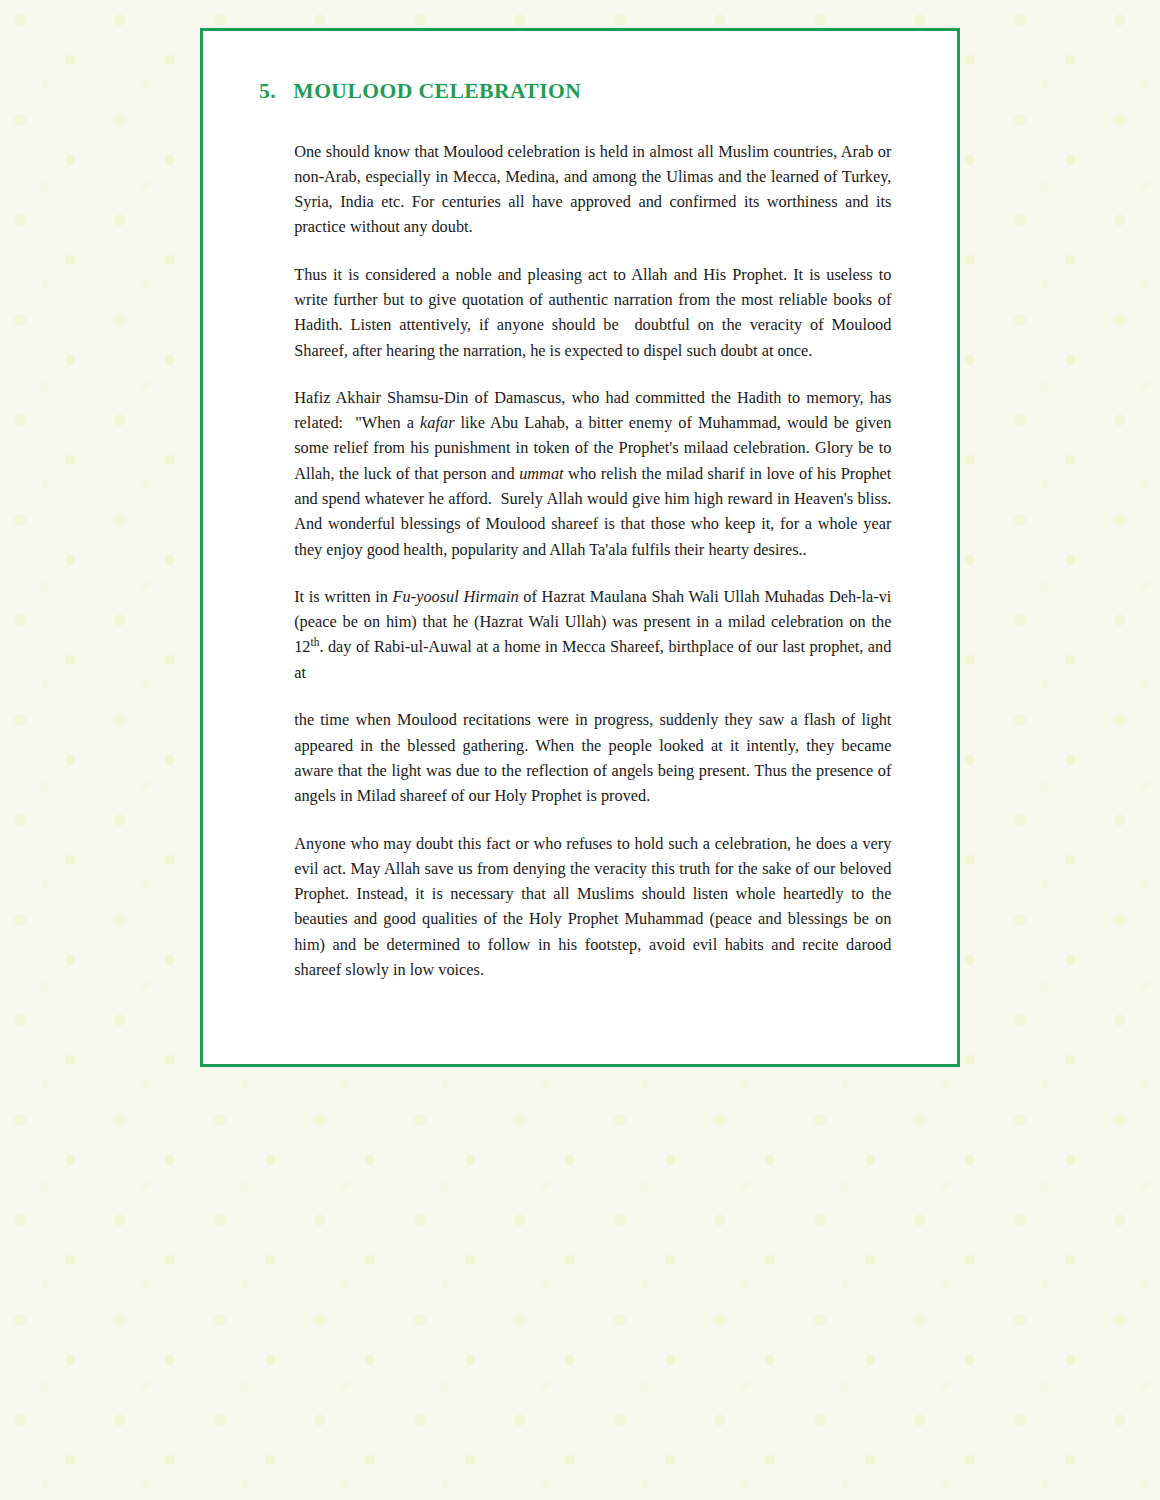5. MOULOOD CELEBRATION
One should know that Moulood celebration is held in almost all Muslim countries, Arab or non-Arab, especially in Mecca, Medina, and among the Ulimas and the learned of Turkey, Syria, India etc. For centuries all have approved and confirmed its worthiness and its practice without any doubt.
Thus it is considered a noble and pleasing act to Allah and His Prophet. It is useless to write further but to give quotation of authentic narration from the most reliable books of Hadith. Listen attentively, if anyone should be doubtful on the veracity of Moulood Shareef, after hearing the narration, he is expected to dispel such doubt at once.
Hafiz Akhair Shamsu-Din of Damascus, who had committed the Hadith to memory, has related: "When a kafar like Abu Lahab, a bitter enemy of Muhammad, would be given some relief from his punishment in token of the Prophet's milaad celebration. Glory be to Allah, the luck of that person and ummat who relish the milad sharif in love of his Prophet and spend whatever he afford. Surely Allah would give him high reward in Heaven's bliss. And wonderful blessings of Moulood shareef is that those who keep it, for a whole year they enjoy good health, popularity and Allah Ta'ala fulfils their hearty desires..
It is written in Fu-yoosul Hirmain of Hazrat Maulana Shah Wali Ullah Muhadas Deh-la-vi (peace be on him) that he (Hazrat Wali Ullah) was present in a milad celebration on the 12th. day of Rabi-ul-Auwal at a home in Mecca Shareef, birthplace of our last prophet, and at
the time when Moulood recitations were in progress, suddenly they saw a flash of light appeared in the blessed gathering. When the people looked at it intently, they became aware that the light was due to the reflection of angels being present. Thus the presence of angels in Milad shareef of our Holy Prophet is proved.
Anyone who may doubt this fact or who refuses to hold such a celebration, he does a very evil act. May Allah save us from denying the veracity this truth for the sake of our beloved Prophet. Instead, it is necessary that all Muslims should listen whole heartedly to the beauties and good qualities of the Holy Prophet Muhammad (peace and blessings be on him) and be determined to follow in his footstep, avoid evil habits and recite darood shareef slowly in low voices.